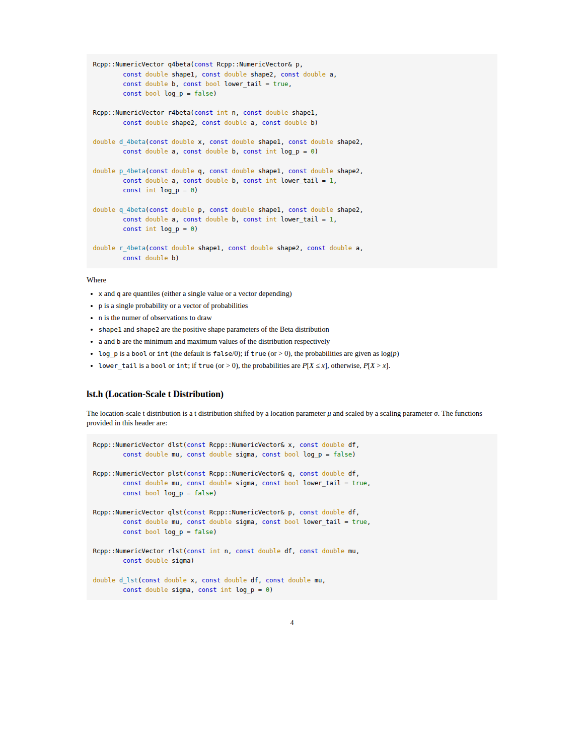Rcpp::NumericVector q4beta(const Rcpp::NumericVector& p,
        const double shape1, const double shape2, const double a,
        const double b, const bool lower_tail = true,
        const bool log_p = false)

Rcpp::NumericVector r4beta(const int n, const double shape1,
        const double shape2, const double a, const double b)

double d_4beta(const double x, const double shape1, const double shape2,
        const double a, const double b, const int log_p = 0)

double p_4beta(const double q, const double shape1, const double shape2,
        const double a, const double b, const int lower_tail = 1,
        const int log_p = 0)

double q_4beta(const double p, const double shape1, const double shape2,
        const double a, const double b, const int lower_tail = 1,
        const int log_p = 0)

double r_4beta(const double shape1, const double shape2, const double a,
        const double b)
Where
x and q are quantiles (either a single value or a vector depending)
p is a single probability or a vector of probabilities
n is the numer of observations to draw
shape1 and shape2 are the positive shape parameters of the Beta distribution
a and b are the minimum and maximum values of the distribution respectively
log_p is a bool or int (the default is false/0); if true (or > 0), the probabilities are given as log(p)
lower_tail is a bool or int; if true (or > 0), the probabilities are P[X ≤ x], otherwise, P[X > x].
lst.h (Location-Scale t Distribution)
The location-scale t distribution is a t distribution shifted by a location parameter μ and scaled by a scaling parameter σ. The functions provided in this header are:
Rcpp::NumericVector dlst(const Rcpp::NumericVector& x, const double df,
        const double mu, const double sigma, const bool log_p = false)

Rcpp::NumericVector plst(const Rcpp::NumericVector& q, const double df,
        const double mu, const double sigma, const bool lower_tail = true,
        const bool log_p = false)

Rcpp::NumericVector qlst(const Rcpp::NumericVector& p, const double df,
        const double mu, const double sigma, const bool lower_tail = true,
        const bool log_p = false)

Rcpp::NumericVector rlst(const int n, const double df, const double mu,
        const double sigma)

double d_lst(const double x, const double df, const double mu,
        const double sigma, const int log_p = 0)
4